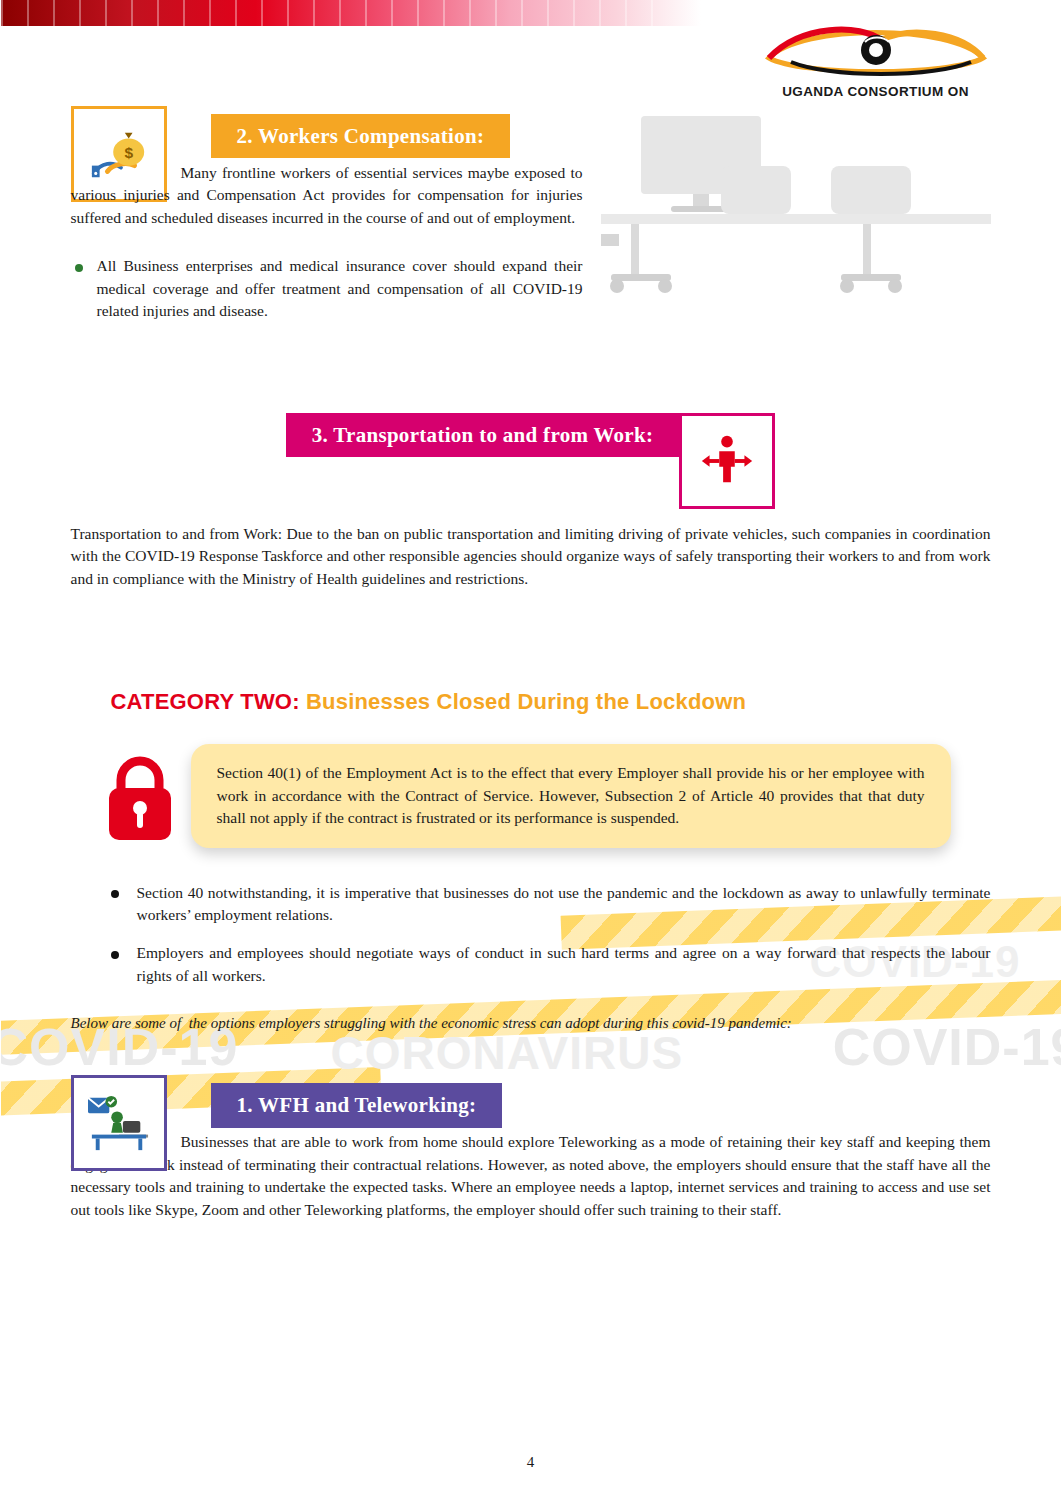UGANDA CONSORTIUM ON
CORPORATE ACCOUNTABILITY
U C C A
COVID-19
CORONAVIRUS
COVID-19
COVID-19
$
2. Workers Compensation:
Many frontline workers of essential services maybe exposed to various injuries and Compensation Act provides for compensation for injuries suffered and scheduled diseases incurred in the course of and out of employment.
All Business enterprises and medical insurance cover should expand their medical coverage and offer treatment and compensation of all COVID-19 related injuries and disease.
3. Transportation to and from Work:
Transportation to and from Work: Due to the ban on public trans­portation and limiting driving of private vehicles, such companies in coordination with the COVID-19 Response Taskforce and other responsible agen­cies should organize ways of safely transporting their workers to and from work and in compliance with the Ministry of Health guidelines and restrictions.
CATEGORY TWO: Businesses Closed During the Lockdown
Section 40(1) of the Employment Act is to the effect that every Employer shall provide his or her employee with work in accordance with the Contract of Service. However, Subsection 2 of Article 40 provides that that duty shall not apply if the contract is frustrated or its performance is suspended.
Section 40 notwithstanding, it is imperative that businesses do not use the pandemic and the lock­down as away to unlawfully terminate workers’ employment relations.
Employers and employees should negotiate ways of conduct in such hard terms and agree on a way forward that respects the labour rights of all workers.
Below are some of the options employers struggling with the economic stress can adopt during this covid-19 pandemic:
1. WFH and Teleworking:
Businesses that are able to work from home should explore Teleworking as a mode of retaining their key staff and keeping them engaged in work instead of terminating their contractual relations. However, as noted above, the employers should ensure that the staff have all the necessary tools and training to undertake the expected tasks. Where an employee needs a laptop, inter­net services and training to access and use set out tools like Skype, Zoom and other Teleworking platforms, the employer should offer such training to their staff.
4